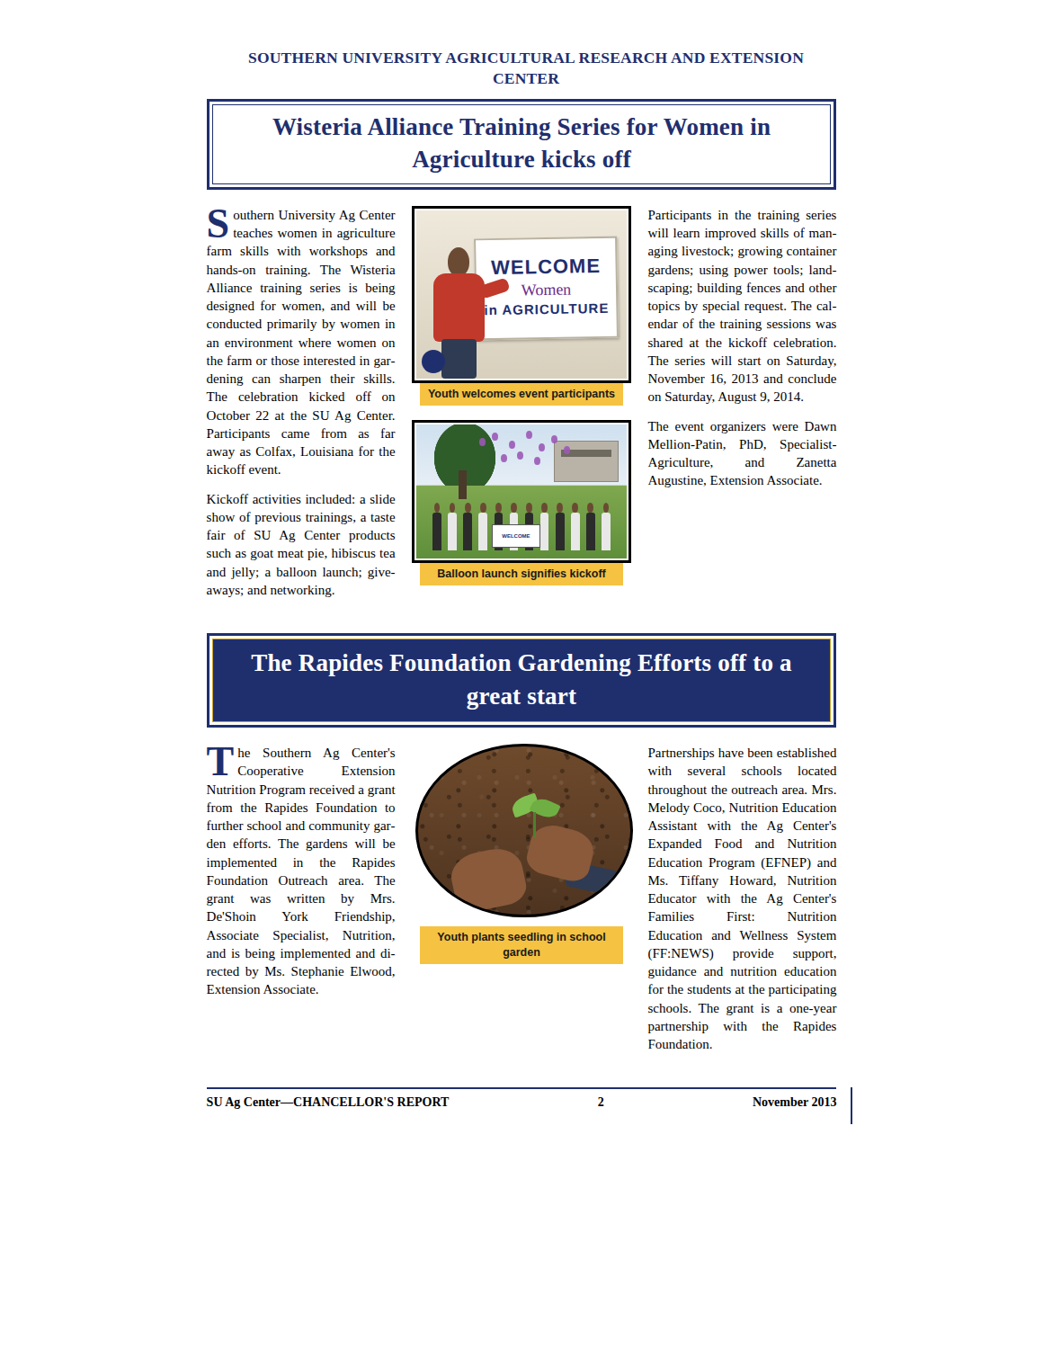SOUTHERN UNIVERSITY AGRICULTURAL RESEARCH AND EXTENSION CENTER
Wisteria Alliance Training Series for Women in Agriculture kicks off
Southern University Ag Center teaches women in agriculture farm skills with workshops and hands-on training. The Wisteria Alliance training series is being designed for women, and will be conducted primarily by women in an environment where women on the farm or those interested in gardening can sharpen their skills. The celebration kicked off on October 22 at the SU Ag Center. Participants came from as far away as Colfax, Louisiana for the kickoff event.
Kickoff activities included: a slide show of previous trainings, a taste fair of SU Ag Center products such as goat meat pie, hibiscus tea and jelly; a balloon launch; giveaways; and networking.
WELCOME
Women
in AGRICULTURE
Youth welcomes event participants
WELCOME
Balloon launch signifies kickoff
Participants in the training series will learn improved skills of managing livestock; growing container gardens; using power tools; landscaping; building fences and other topics by special request. The calendar of the training sessions was shared at the kickoff celebration. The series will start on Saturday, November 16, 2013 and conclude on Saturday, August 9, 2014.
The event organizers were Dawn Mellion-Patin, PhD, Specialist-Agriculture, and Zanetta Augustine, Extension Associate.
The Rapides Foundation Gardening Efforts off to a great start
The Southern Ag Center's Cooperative Extension Nutrition Program received a grant from the Rapides Foundation to further school and community garden efforts. The gardens will be implemented in the Rapides Foundation Outreach area. The grant was written by Mrs. De'Shoin York Friendship, Associate Specialist, Nutrition, and is being implemented and directed by Ms. Stephanie Elwood, Extension Associate.
Youth plants seedling in school garden
Partnerships have been established with several schools located throughout the outreach area. Mrs. Melody Coco, Nutrition Education Assistant with the Ag Center's Expanded Food and Nutrition Education Program (EFNEP) and Ms. Tiffany Howard, Nutrition Educator with the Ag Center's Families First: Nutrition Education and Wellness System (FF:NEWS) provide support, guidance and nutrition education for the students at the participating schools. The grant is a one-year partnership with the Rapides Foundation.
SU Ag Center—CHANCELLOR'S REPORT
2
November 2013